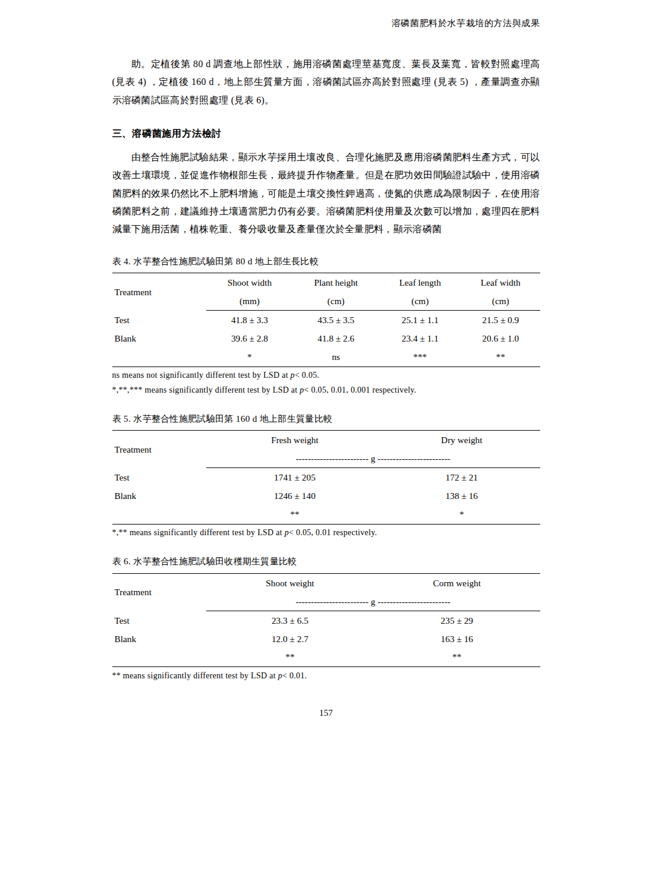溶磷菌肥料於水芋栽培的方法與成果
助。定植後第 80 d 調查地上部性狀，施用溶磷菌處理莖基寬度、葉長及葉寬，皆較對照處理高 (見表 4) ，定植後 160 d，地上部生質量方面，溶磷菌試區亦高於對照處理 (見表 5) ，產量調查亦顯示溶磷菌試區高於對照處理 (見表 6)。
三、溶磷菌施用方法檢討
由整合性施肥試驗結果，顯示水芋採用土壤改良、合理化施肥及應用溶磷菌肥料生產方式，可以改善土壤環境，並促進作物根部生長，最終提升作物產量。但是在肥功效田間驗證試驗中，使用溶磷菌肥料的效果仍然比不上肥料增施，可能是土壤交換性鉀過高，使氮的供應成為限制因子，在使用溶磷菌肥料之前，建議維持土壤適當肥力仍有必要。溶磷菌肥料使用量及次數可以增加，處理四在肥料減量下施用活菌，植株乾重、養分吸收量及產量僅次於全量肥料，顯示溶磷菌
表 4. 水芋整合性施肥試驗田第 80 d 地上部生長比較
| Treatment | Shoot width | Plant height | Leaf length | Leaf width |
| --- | --- | --- | --- | --- |
| (mm) | (cm) | (cm) | (cm) |
| Test | 41.8 ± 3.3 | 43.5 ± 3.5 | 25.1 ± 1.1 | 21.5 ± 0.9 |
| Blank | 39.6 ± 2.8 | 41.8 ± 2.6 | 23.4 ± 1.1 | 20.6 ± 1.0 |
| | * | ns | *** | ** |
ns means not significantly different test by LSD at p< 0.05.
*,**,*** means significantly different test by LSD at p< 0.05, 0.01, 0.001 respectively.
表 5. 水芋整合性施肥試驗田第 160 d 地上部生質量比較
| Treatment | Fresh weight | Dry weight |
| --- | --- | --- |
| ------------------------ g ------------------------ |
| Test | 1741 ± 205 | 172 ± 21 |
| Blank | 1246 ± 140 | 138 ± 16 |
| | ** | * |
*,** means significantly different test by LSD at p< 0.05, 0.01 respectively.
表 6. 水芋整合性施肥試驗田收穫期生質量比較
| Treatment | Shoot weight | Corm weight |
| --- | --- | --- |
| ------------------------ g ------------------------ |
| Test | 23.3 ± 6.5 | 235 ± 29 |
| Blank | 12.0 ± 2.7 | 163 ± 16 |
| | ** | ** |
** means significantly different test by LSD at p< 0.01.
157